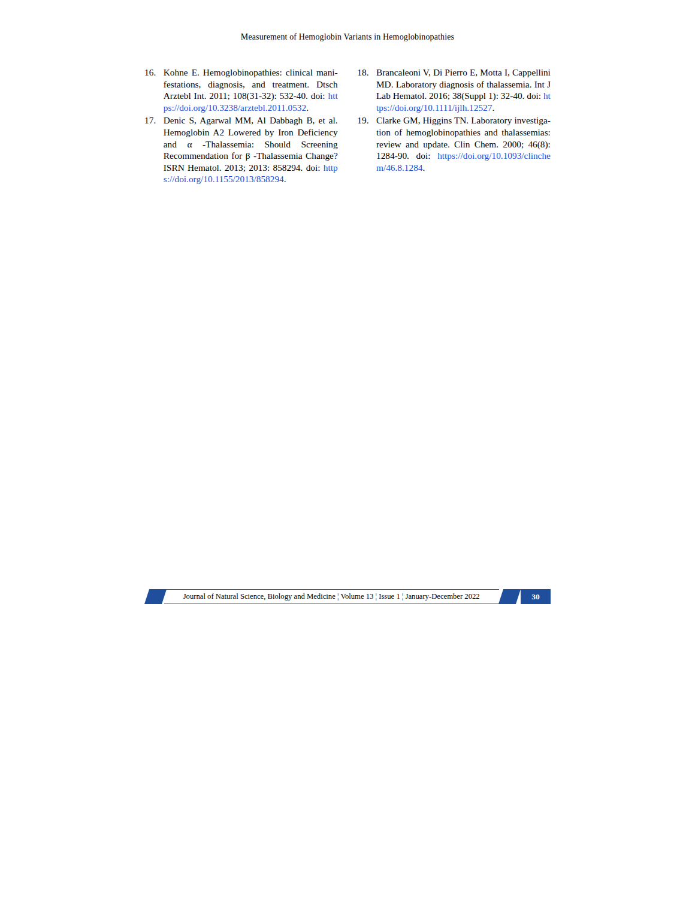Measurement of Hemoglobin Variants in Hemoglobinopathies
16. Kohne E. Hemoglobinopathies: clinical manifestations, diagnosis, and treatment. Dtsch Arztebl Int. 2011; 108(31-32): 532-40. doi: https://doi.org/10.3238/arztebl.2011.0532.
17. Denic S, Agarwal MM, Al Dabbagh B, et al. Hemoglobin A2 Lowered by Iron Deficiency and α -Thalassemia: Should Screening Recommendation for β -Thalassemia Change? ISRN Hematol. 2013; 2013: 858294. doi: https://doi.org/10.1155/2013/858294.
18. Brancaleoni V, Di Pierro E, Motta I, Cappellini MD. Laboratory diagnosis of thalassemia. Int J Lab Hematol. 2016; 38(Suppl 1): 32-40. doi: https://doi.org/10.1111/ijlh.12527.
19. Clarke GM, Higgins TN. Laboratory investigation of hemoglobinopathies and thalassemias: review and update. Clin Chem. 2000; 46(8): 1284-90. doi: https://doi.org/10.1093/clinchem/46.8.1284.
Journal of Natural Science, Biology and Medicine ¦ Volume 13 ¦ Issue 1 ¦ January-December 2022
30